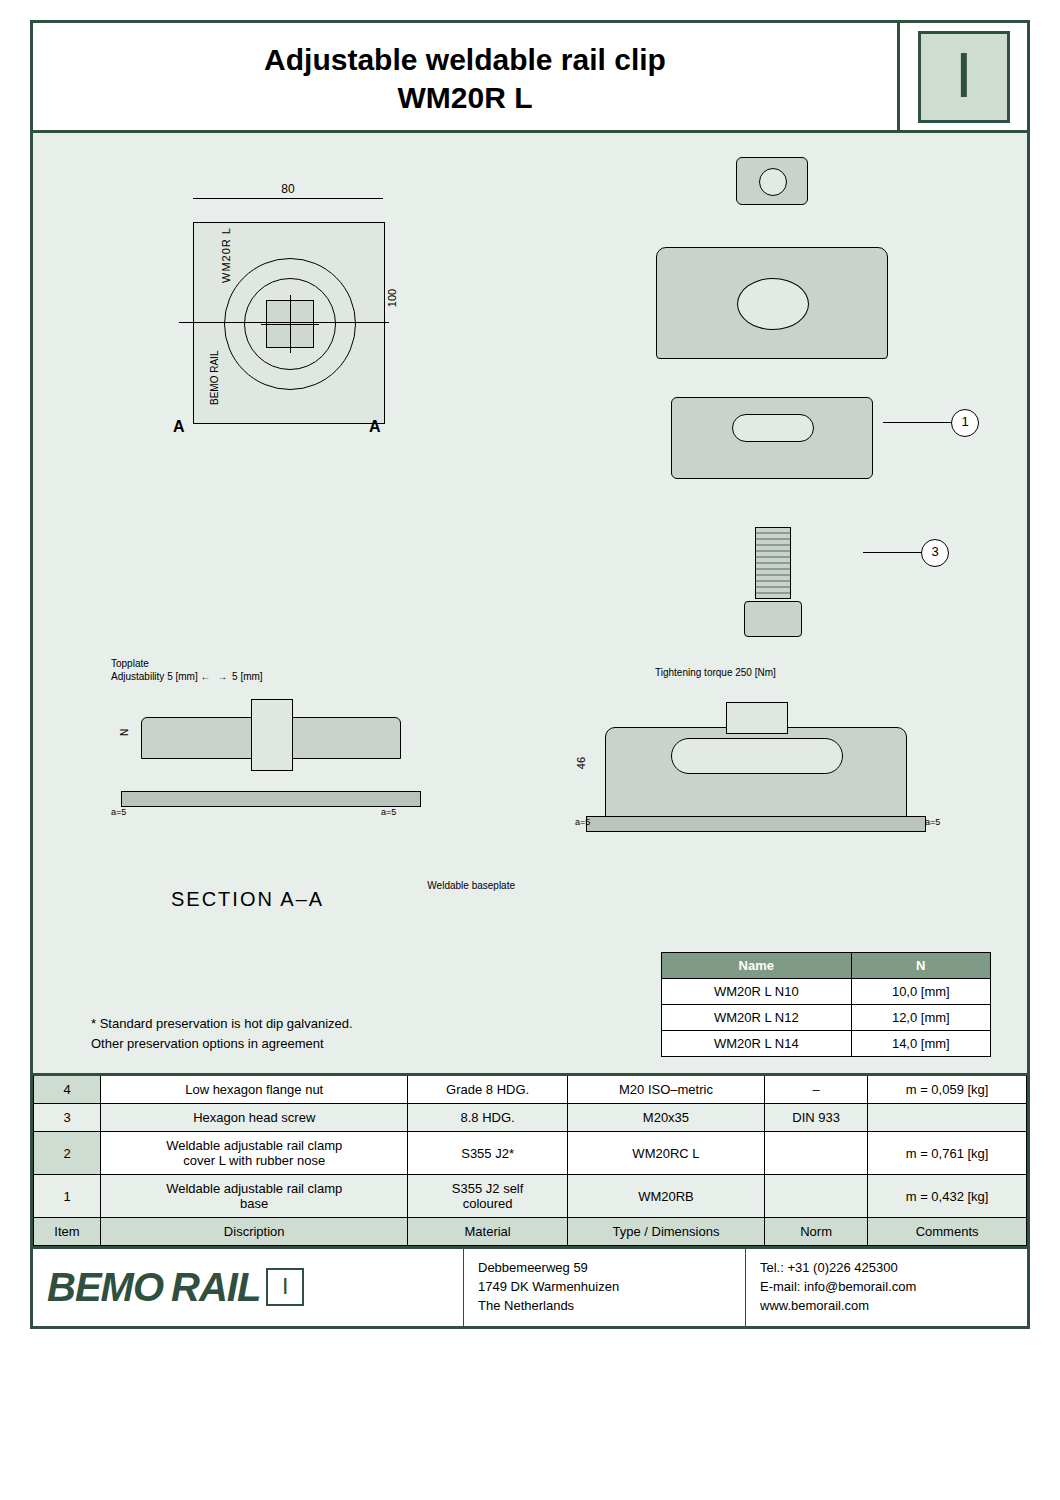Adjustable weldable rail clip
WM20R L
Ⅰ
80
WM20R L
BEMO RAIL
100
A
A
1
3
Topplate
Adjustability 5 [mm] ← → 5 [mm]
N
a=5
a=5
SECTION A–A
Weldable baseplate
Tightening torque 250 [Nm]
46
a=5
a=5
* Standard preservation is hot dip galvanized.
Other preservation options in agreement
| Name | N |
| --- | --- |
| WM20R L N10 | 10,0 [mm] |
| WM20R L N12 | 12,0 [mm] |
| WM20R L N14 | 14,0 [mm] |
| 4 | Low hexagon flange nut | Grade 8 HDG. | M20 ISO–metric | – | m = 0,059 [kg] |
| 3 | Hexagon head screw | 8.8 HDG. | M20x35 | DIN 933 | |
| 2 | Weldable adjustable rail clamp cover L with rubber nose | S355 J2* | WM20RC L | | m = 0,761 [kg] |
| 1 | Weldable adjustable rail clamp base | S355 J2 self coloured | WM20RB | | m = 0,432 [kg] |
| Item | Discription | Material | Type / Dimensions | Norm | Comments |
BEMO RAIL Ⅰ
Debbemeerweg 59
1749 DK Warmenhuizen
The Netherlands
Tel.: +31 (0)226 425300
E-mail: info@bemorail.com
www.bemorail.com